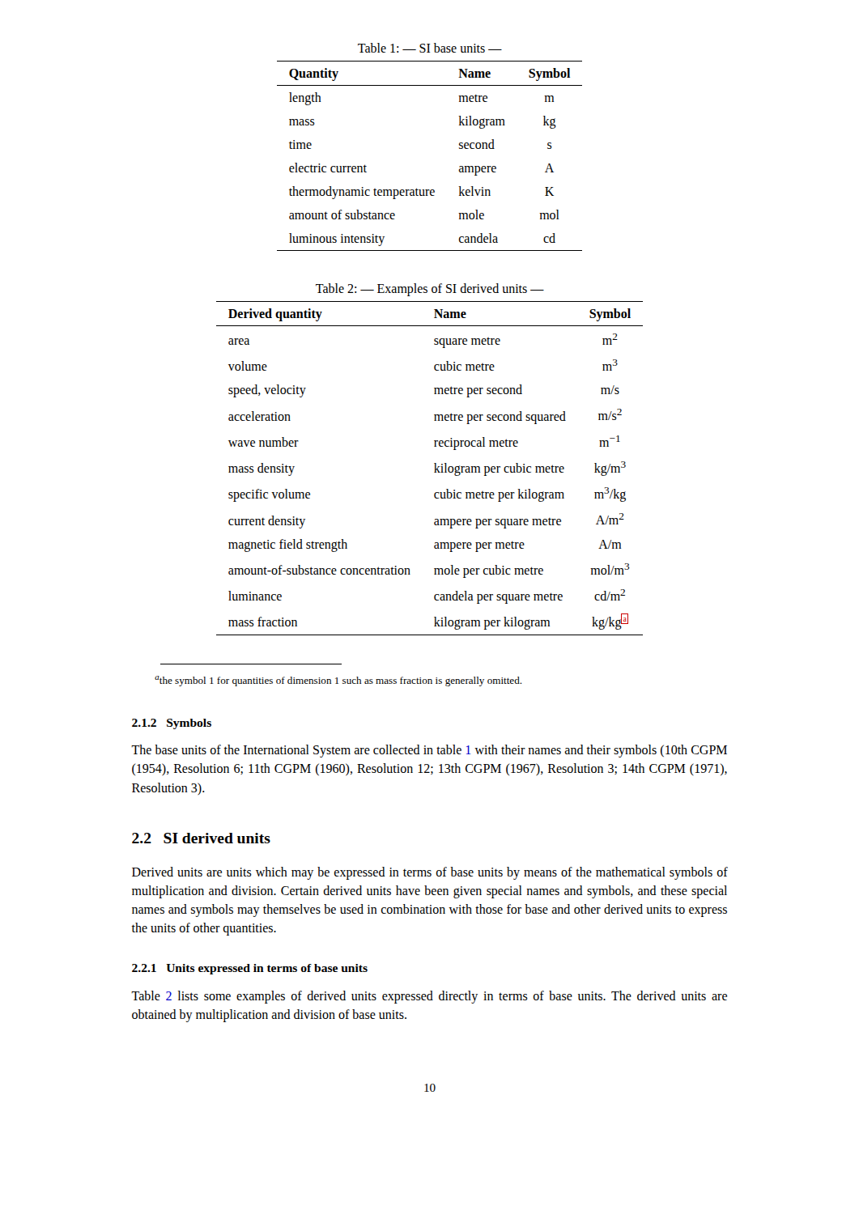Table 1: — SI base units —
| Quantity | Name | Symbol |
| --- | --- | --- |
| length | metre | m |
| mass | kilogram | kg |
| time | second | s |
| electric current | ampere | A |
| thermodynamic temperature | kelvin | K |
| amount of substance | mole | mol |
| luminous intensity | candela | cd |
Table 2: — Examples of SI derived units —
| Derived quantity | Name | Symbol |
| --- | --- | --- |
| area | square metre | m 2 |
| volume | cubic metre | m 3 |
| speed, velocity | metre per second | m/s |
| acceleration | metre per second squared | m/s 2 |
| wave number | reciprocal metre | m −1 |
| mass density | kilogram per cubic metre | kg/m 3 |
| specific volume | cubic metre per kilogram | m 3 /kg |
| current density | ampere per square metre | A/m 2 |
| magnetic field strength | ampere per metre | A/m |
| amount-of-substance concentration | mole per cubic metre | mol/m 3 |
| luminance | candela per square metre | cd/m 2 |
| mass fraction | kilogram per kilogram | kg/kg a |
athe symbol 1 for quantities of dimension 1 such as mass fraction is generally omitted.
2.1.2 Symbols
The base units of the International System are collected in table 1 with their names and their symbols (10th CGPM (1954), Resolution 6; 11th CGPM (1960), Resolution 12; 13th CGPM (1967), Resolution 3; 14th CGPM (1971), Resolution 3).
2.2 SI derived units
Derived units are units which may be expressed in terms of base units by means of the mathematical symbols of multiplication and division. Certain derived units have been given special names and symbols, and these special names and symbols may themselves be used in combination with those for base and other derived units to express the units of other quantities.
2.2.1 Units expressed in terms of base units
Table 2 lists some examples of derived units expressed directly in terms of base units. The derived units are obtained by multiplication and division of base units.
10